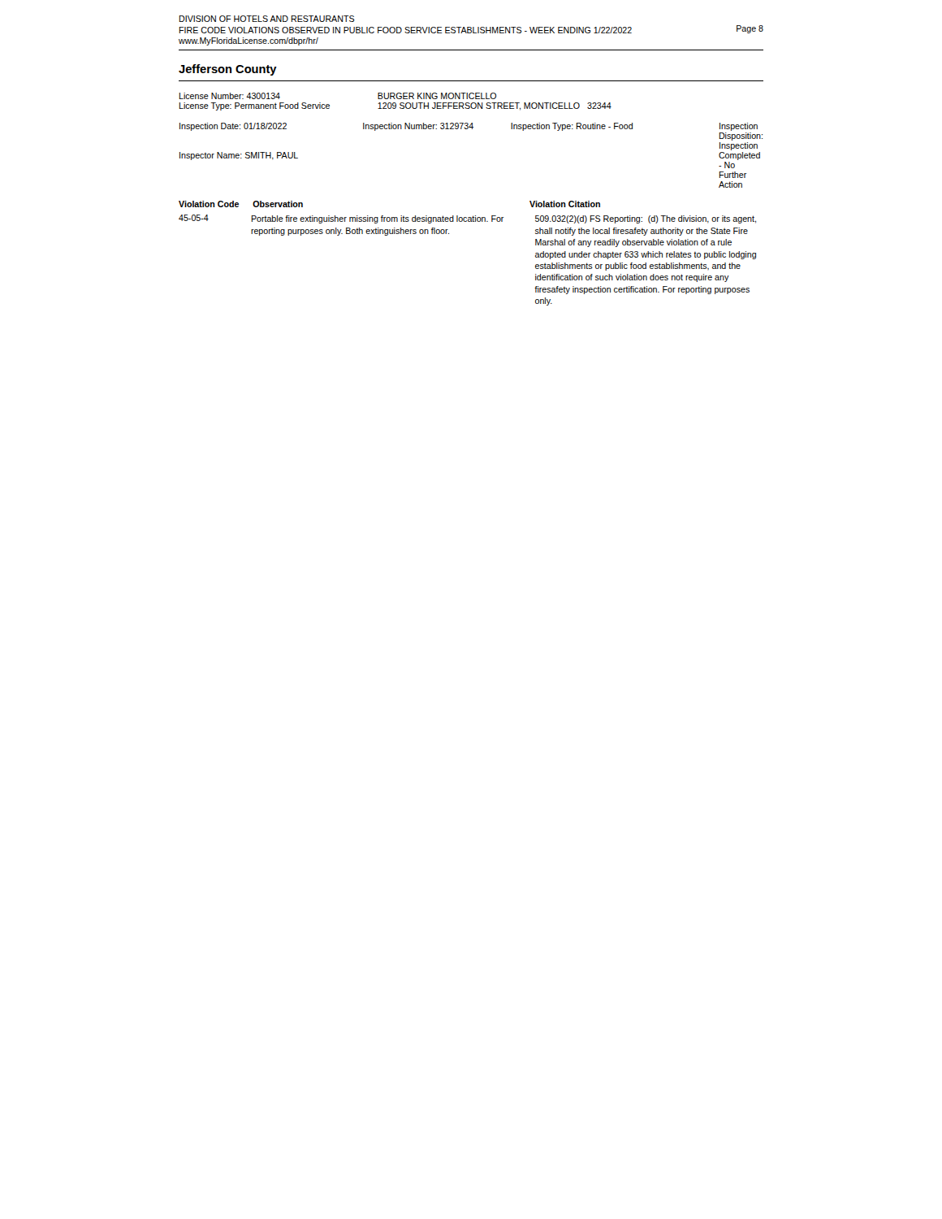Page 8
DIVISION OF HOTELS AND RESTAURANTS
FIRE CODE VIOLATIONS OBSERVED IN PUBLIC FOOD SERVICE ESTABLISHMENTS - WEEK ENDING 1/22/2022
www.MyFloridaLicense.com/dbpr/hr/
Jefferson County
| License Number: 4300134 | BURGER KING MONTICELLO |
| License Type: Permanent Food Service | 1209 SOUTH JEFFERSON STREET, MONTICELLO 32344 |
| Inspection Date: 01/18/2022 | Inspection Number: 3129734 | Inspection Type: Routine - Food | Inspection Disposition: Inspection |
| Inspector Name: SMITH, PAUL | | | Completed - No Further Action |
| Violation Code | Observation | Violation Citation |
| 45-05-4 | Portable fire extinguisher missing from its designated location. For reporting purposes only. Both extinguishers on floor. | 509.032(2)(d) FS Reporting: (d) The division, or its agent, shall notify the local firesafety authority or the State Fire Marshal of any readily observable violation of a rule adopted under chapter 633 which relates to public lodging establishments or public food establishments, and the identification of such violation does not require any firesafety inspection certification. For reporting purposes only. |